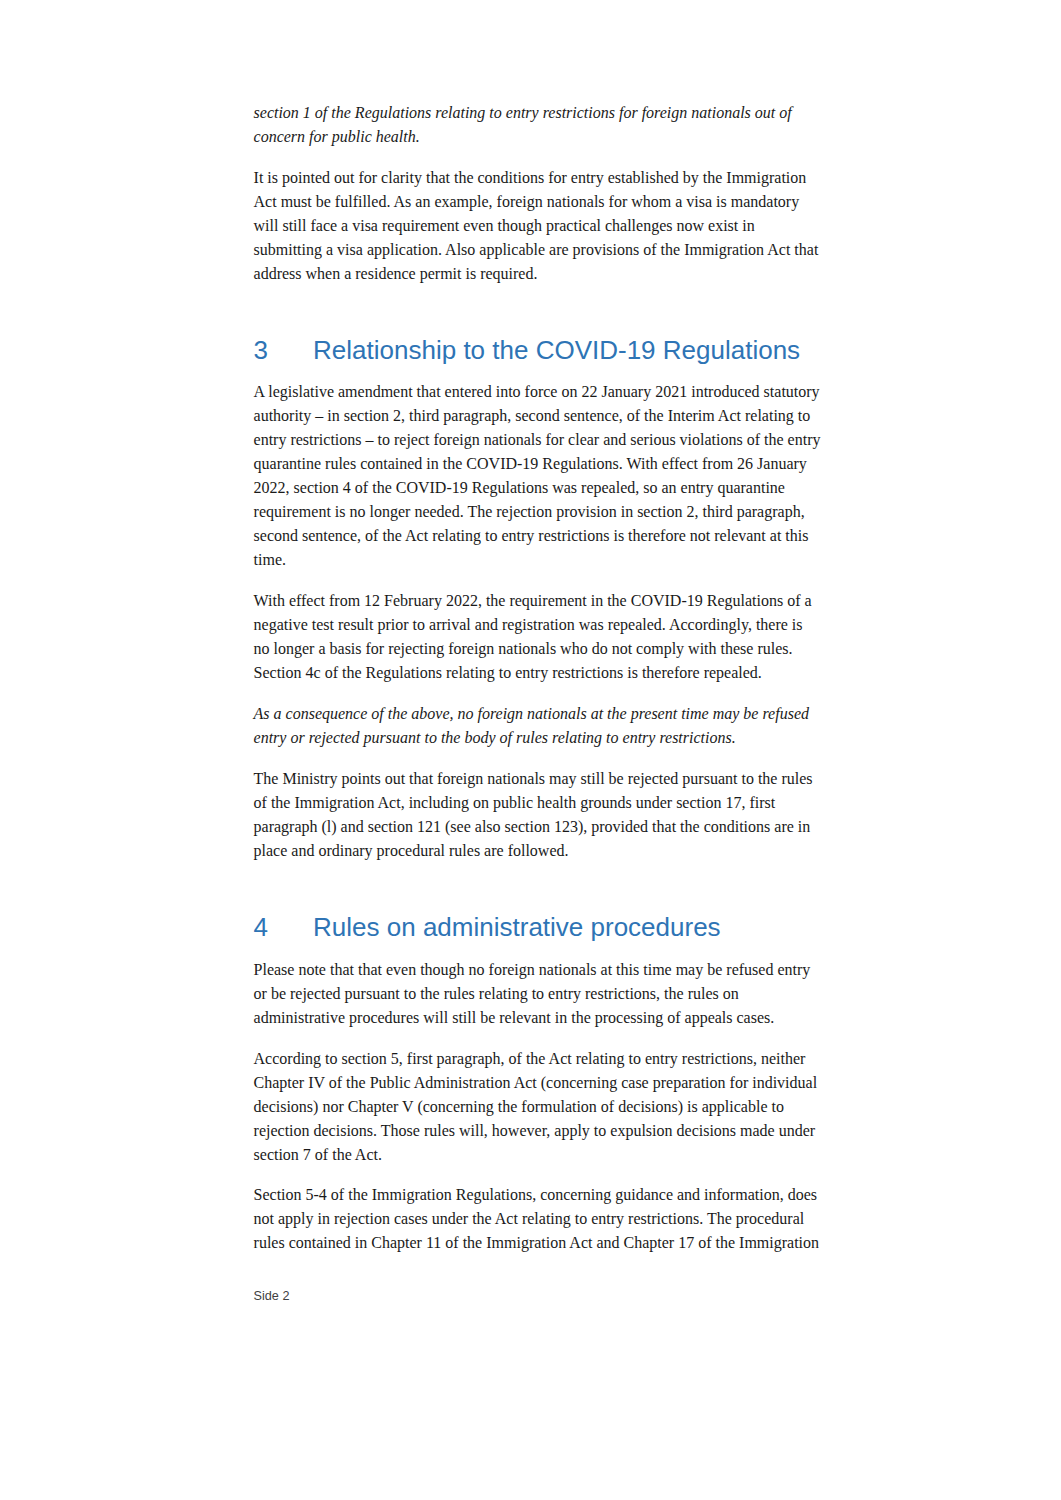section 1 of the Regulations relating to entry restrictions for foreign nationals out of concern for public health.
It is pointed out for clarity that the conditions for entry established by the Immigration Act must be fulfilled. As an example, foreign nationals for whom a visa is mandatory will still face a visa requirement even though practical challenges now exist in submitting a visa application. Also applicable are provisions of the Immigration Act that address when a residence permit is required.
3 Relationship to the COVID-19 Regulations
A legislative amendment that entered into force on 22 January 2021 introduced statutory authority – in section 2, third paragraph, second sentence, of the Interim Act relating to entry restrictions – to reject foreign nationals for clear and serious violations of the entry quarantine rules contained in the COVID-19 Regulations. With effect from 26 January 2022, section 4 of the COVID-19 Regulations was repealed, so an entry quarantine requirement is no longer needed. The rejection provision in section 2, third paragraph, second sentence, of the Act relating to entry restrictions is therefore not relevant at this time.
With effect from 12 February 2022, the requirement in the COVID-19 Regulations of a negative test result prior to arrival and registration was repealed. Accordingly, there is no longer a basis for rejecting foreign nationals who do not comply with these rules. Section 4c of the Regulations relating to entry restrictions is therefore repealed.
As a consequence of the above, no foreign nationals at the present time may be refused entry or rejected pursuant to the body of rules relating to entry restrictions.
The Ministry points out that foreign nationals may still be rejected pursuant to the rules of the Immigration Act, including on public health grounds under section 17, first paragraph (l) and section 121 (see also section 123), provided that the conditions are in place and ordinary procedural rules are followed.
4 Rules on administrative procedures
Please note that that even though no foreign nationals at this time may be refused entry or be rejected pursuant to the rules relating to entry restrictions, the rules on administrative procedures will still be relevant in the processing of appeals cases.
According to section 5, first paragraph, of the Act relating to entry restrictions, neither Chapter IV of the Public Administration Act (concerning case preparation for individual decisions) nor Chapter V (concerning the formulation of decisions) is applicable to rejection decisions. Those rules will, however, apply to expulsion decisions made under section 7 of the Act.
Section 5-4 of the Immigration Regulations, concerning guidance and information, does not apply in rejection cases under the Act relating to entry restrictions. The procedural rules contained in Chapter 11 of the Immigration Act and Chapter 17 of the Immigration
Side 2